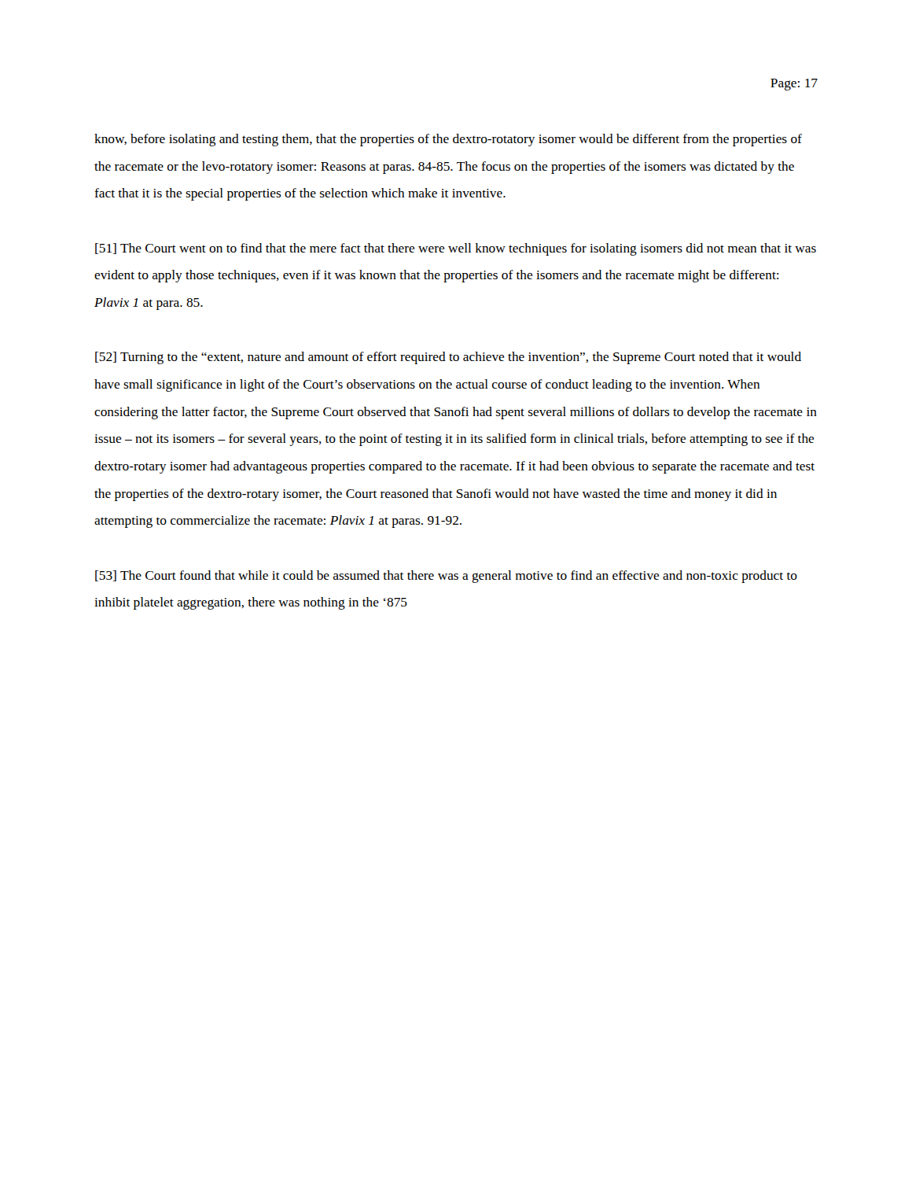Page: 17
know, before isolating and testing them, that the properties of the dextro-rotatory isomer would be different from the properties of the racemate or the levo-rotatory isomer: Reasons at paras. 84-85. The focus on the properties of the isomers was dictated by the fact that it is the special properties of the selection which make it inventive.
[51] The Court went on to find that the mere fact that there were well know techniques for isolating isomers did not mean that it was evident to apply those techniques, even if it was known that the properties of the isomers and the racemate might be different: Plavix 1 at para. 85.
[52] Turning to the “extent, nature and amount of effort required to achieve the invention”, the Supreme Court noted that it would have small significance in light of the Court’s observations on the actual course of conduct leading to the invention. When considering the latter factor, the Supreme Court observed that Sanofi had spent several millions of dollars to develop the racemate in issue – not its isomers – for several years, to the point of testing it in its salified form in clinical trials, before attempting to see if the dextro-rotary isomer had advantageous properties compared to the racemate. If it had been obvious to separate the racemate and test the properties of the dextro-rotary isomer, the Court reasoned that Sanofi would not have wasted the time and money it did in attempting to commercialize the racemate: Plavix 1 at paras. 91-92.
[53] The Court found that while it could be assumed that there was a general motive to find an effective and non-toxic product to inhibit platelet aggregation, there was nothing in the ‘875